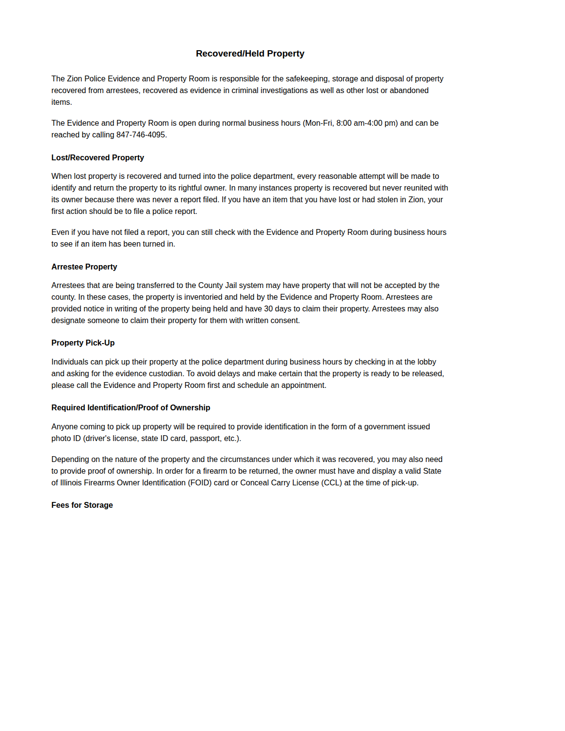Recovered/Held Property
The Zion Police Evidence and Property Room is responsible for the safekeeping, storage and disposal of property recovered from arrestees, recovered as evidence in criminal investigations as well as other lost or abandoned items.
The Evidence and Property Room is open during normal business hours (Mon-Fri, 8:00 am-4:00 pm) and can be reached by calling 847-746-4095.
Lost/Recovered Property
When lost property is recovered and turned into the police department, every reasonable attempt will be made to identify and return the property to its rightful owner. In many instances property is recovered but never reunited with its owner because there was never a report filed. If you have an item that you have lost or had stolen in Zion, your first action should be to file a police report.
Even if you have not filed a report, you can still check with the Evidence and Property Room during business hours to see if an item has been turned in.
Arrestee Property
Arrestees that are being transferred to the County Jail system may have property that will not be accepted by the county. In these cases, the property is inventoried and held by the Evidence and Property Room. Arrestees are provided notice in writing of the property being held and have 30 days to claim their property. Arrestees may also designate someone to claim their property for them with written consent.
Property Pick-Up
Individuals can pick up their property at the police department during business hours by checking in at the lobby and asking for the evidence custodian. To avoid delays and make certain that the property is ready to be released, please call the Evidence and Property Room first and schedule an appointment.
Required Identification/Proof of Ownership
Anyone coming to pick up property will be required to provide identification in the form of a government issued photo ID (driver's license, state ID card, passport, etc.).
Depending on the nature of the property and the circumstances under which it was recovered, you may also need to provide proof of ownership. In order for a firearm to be returned, the owner must have and display a valid State of Illinois Firearms Owner Identification (FOID) card or Conceal Carry License (CCL) at the time of pick-up.
Fees for Storage